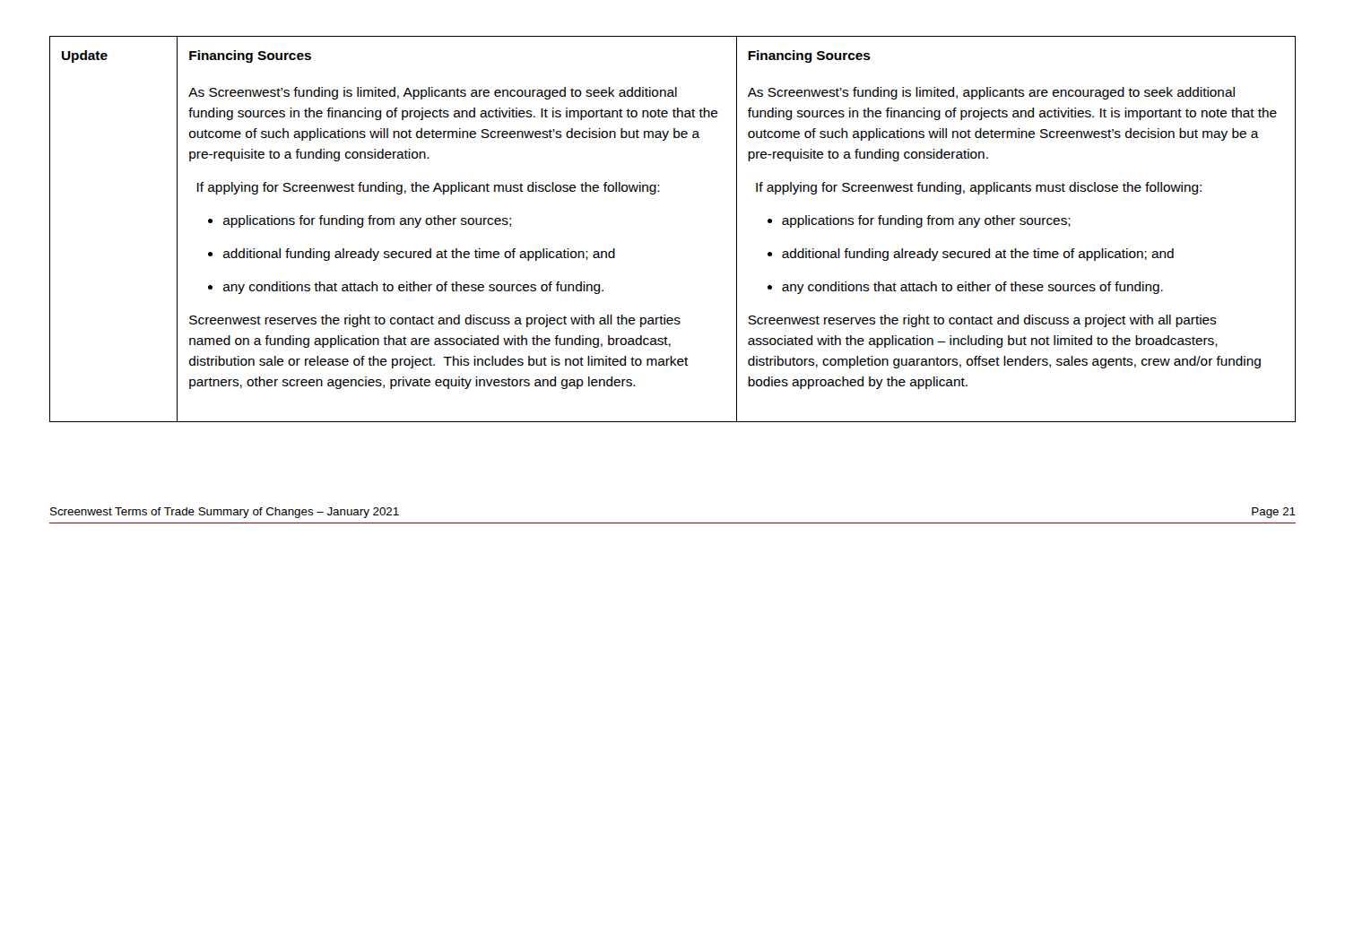| Update | Financing Sources As Screenwest’s funding is limited, Applicants are encouraged to seek additional funding sources in the financing of projects and activities. It is important to note that the outcome of such applications will not determine Screenwest’s decision but may be a pre-requisite to a funding consideration. If applying for Screenwest funding, the Applicant must disclose the following: applications for funding from any other sources; additional funding already secured at the time of application; and any conditions that attach to either of these sources of funding. Screenwest reserves the right to contact and discuss a project with all the parties named on a funding application that are associated with the funding, broadcast, distribution sale or release of the project. This includes but is not limited to market partners, other screen agencies, private equity investors and gap lenders. | Financing Sources As Screenwest’s funding is limited, applicants are encouraged to seek additional funding sources in the financing of projects and activities. It is important to note that the outcome of such applications will not determine Screenwest’s decision but may be a pre-requisite to a funding consideration. If applying for Screenwest funding, applicants must disclose the following: applications for funding from any other sources; additional funding already secured at the time of application; and any conditions that attach to either of these sources of funding. Screenwest reserves the right to contact and discuss a project with all parties associated with the application – including but not limited to the broadcasters, distributors, completion guarantors, offset lenders, sales agents, crew and/or funding bodies approached by the applicant. |
Screenwest Terms of Trade Summary of Changes – January 2021 Page 21